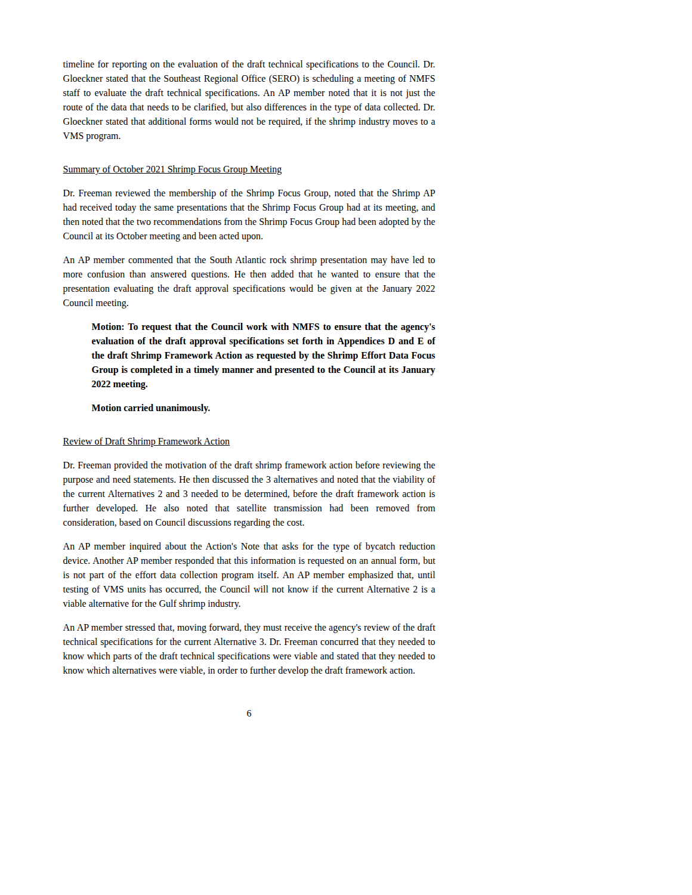timeline for reporting on the evaluation of the draft technical specifications to the Council. Dr. Gloeckner stated that the Southeast Regional Office (SERO) is scheduling a meeting of NMFS staff to evaluate the draft technical specifications. An AP member noted that it is not just the route of the data that needs to be clarified, but also differences in the type of data collected. Dr. Gloeckner stated that additional forms would not be required, if the shrimp industry moves to a VMS program.
Summary of October 2021 Shrimp Focus Group Meeting
Dr. Freeman reviewed the membership of the Shrimp Focus Group, noted that the Shrimp AP had received today the same presentations that the Shrimp Focus Group had at its meeting, and then noted that the two recommendations from the Shrimp Focus Group had been adopted by the Council at its October meeting and been acted upon.
An AP member commented that the South Atlantic rock shrimp presentation may have led to more confusion than answered questions. He then added that he wanted to ensure that the presentation evaluating the draft approval specifications would be given at the January 2022 Council meeting.
Motion: To request that the Council work with NMFS to ensure that the agency's evaluation of the draft approval specifications set forth in Appendices D and E of the draft Shrimp Framework Action as requested by the Shrimp Effort Data Focus Group is completed in a timely manner and presented to the Council at its January 2022 meeting.
Motion carried unanimously.
Review of Draft Shrimp Framework Action
Dr. Freeman provided the motivation of the draft shrimp framework action before reviewing the purpose and need statements. He then discussed the 3 alternatives and noted that the viability of the current Alternatives 2 and 3 needed to be determined, before the draft framework action is further developed. He also noted that satellite transmission had been removed from consideration, based on Council discussions regarding the cost.
An AP member inquired about the Action's Note that asks for the type of bycatch reduction device. Another AP member responded that this information is requested on an annual form, but is not part of the effort data collection program itself. An AP member emphasized that, until testing of VMS units has occurred, the Council will not know if the current Alternative 2 is a viable alternative for the Gulf shrimp industry.
An AP member stressed that, moving forward, they must receive the agency's review of the draft technical specifications for the current Alternative 3. Dr. Freeman concurred that they needed to know which parts of the draft technical specifications were viable and stated that they needed to know which alternatives were viable, in order to further develop the draft framework action.
6